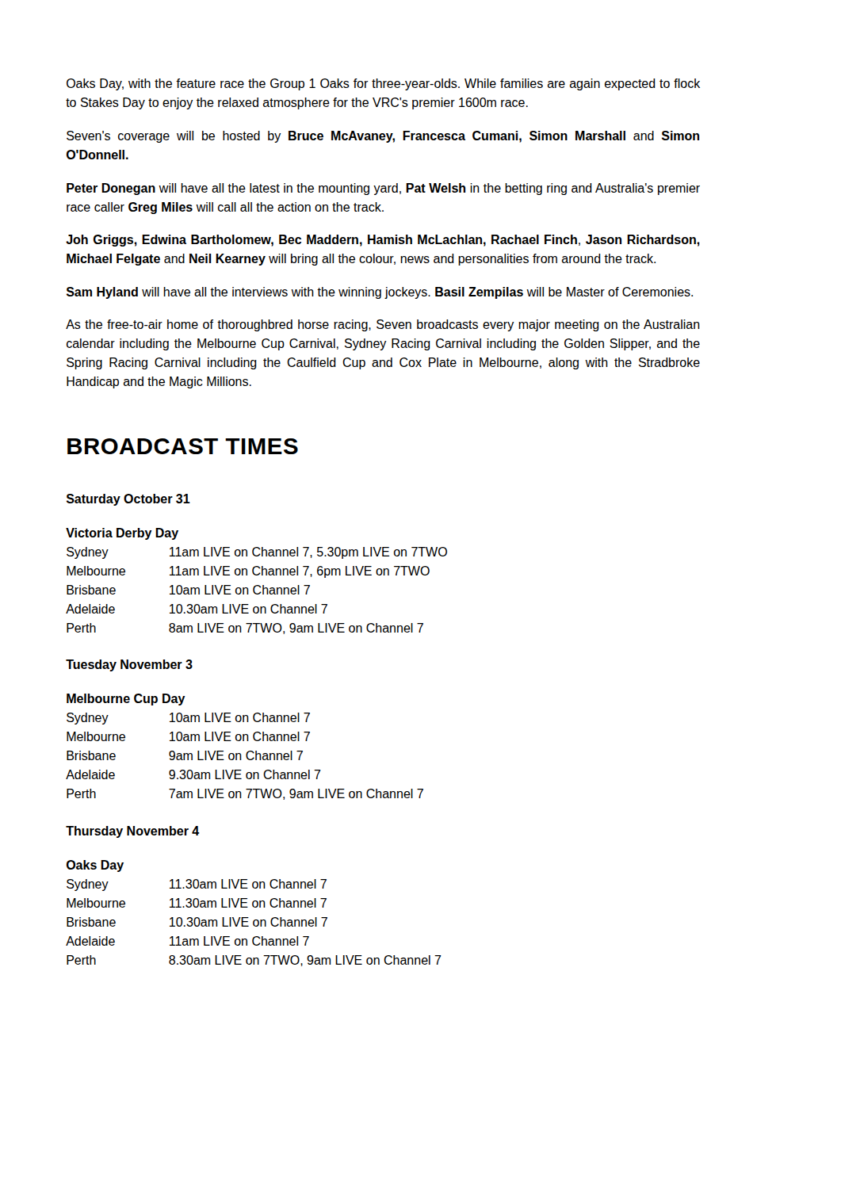Oaks Day, with the feature race the Group 1 Oaks for three-year-olds. While families are again expected to flock to Stakes Day to enjoy the relaxed atmosphere for the VRC's premier 1600m race.
Seven's coverage will be hosted by Bruce McAvaney, Francesca Cumani, Simon Marshall and Simon O'Donnell.
Peter Donegan will have all the latest in the mounting yard, Pat Welsh in the betting ring and Australia's premier race caller Greg Miles will call all the action on the track.
Joh Griggs, Edwina Bartholomew, Bec Maddern, Hamish McLachlan, Rachael Finch, Jason Richardson, Michael Felgate and Neil Kearney will bring all the colour, news and personalities from around the track.
Sam Hyland will have all the interviews with the winning jockeys. Basil Zempilas will be Master of Ceremonies.
As the free-to-air home of thoroughbred horse racing, Seven broadcasts every major meeting on the Australian calendar including the Melbourne Cup Carnival, Sydney Racing Carnival including the Golden Slipper, and the Spring Racing Carnival including the Caulfield Cup and Cox Plate in Melbourne, along with the Stradbroke Handicap and the Magic Millions.
BROADCAST TIMES
Saturday October 31
Victoria Derby Day
| Sydney | 11am LIVE on Channel 7, 5.30pm LIVE on 7TWO |
| Melbourne | 11am LIVE on Channel 7, 6pm LIVE on 7TWO |
| Brisbane | 10am LIVE on Channel 7 |
| Adelaide | 10.30am LIVE on Channel 7 |
| Perth | 8am LIVE on 7TWO, 9am LIVE on Channel 7 |
Tuesday November 3
Melbourne Cup Day
| Sydney | 10am LIVE on Channel 7 |
| Melbourne | 10am LIVE on Channel 7 |
| Brisbane | 9am LIVE on Channel 7 |
| Adelaide | 9.30am LIVE on Channel 7 |
| Perth | 7am LIVE on 7TWO, 9am LIVE on Channel 7 |
Thursday November 4
Oaks Day
| Sydney | 11.30am LIVE on Channel 7 |
| Melbourne | 11.30am LIVE on Channel 7 |
| Brisbane | 10.30am LIVE on Channel 7 |
| Adelaide | 11am LIVE on Channel 7 |
| Perth | 8.30am LIVE on 7TWO, 9am LIVE on Channel 7 |